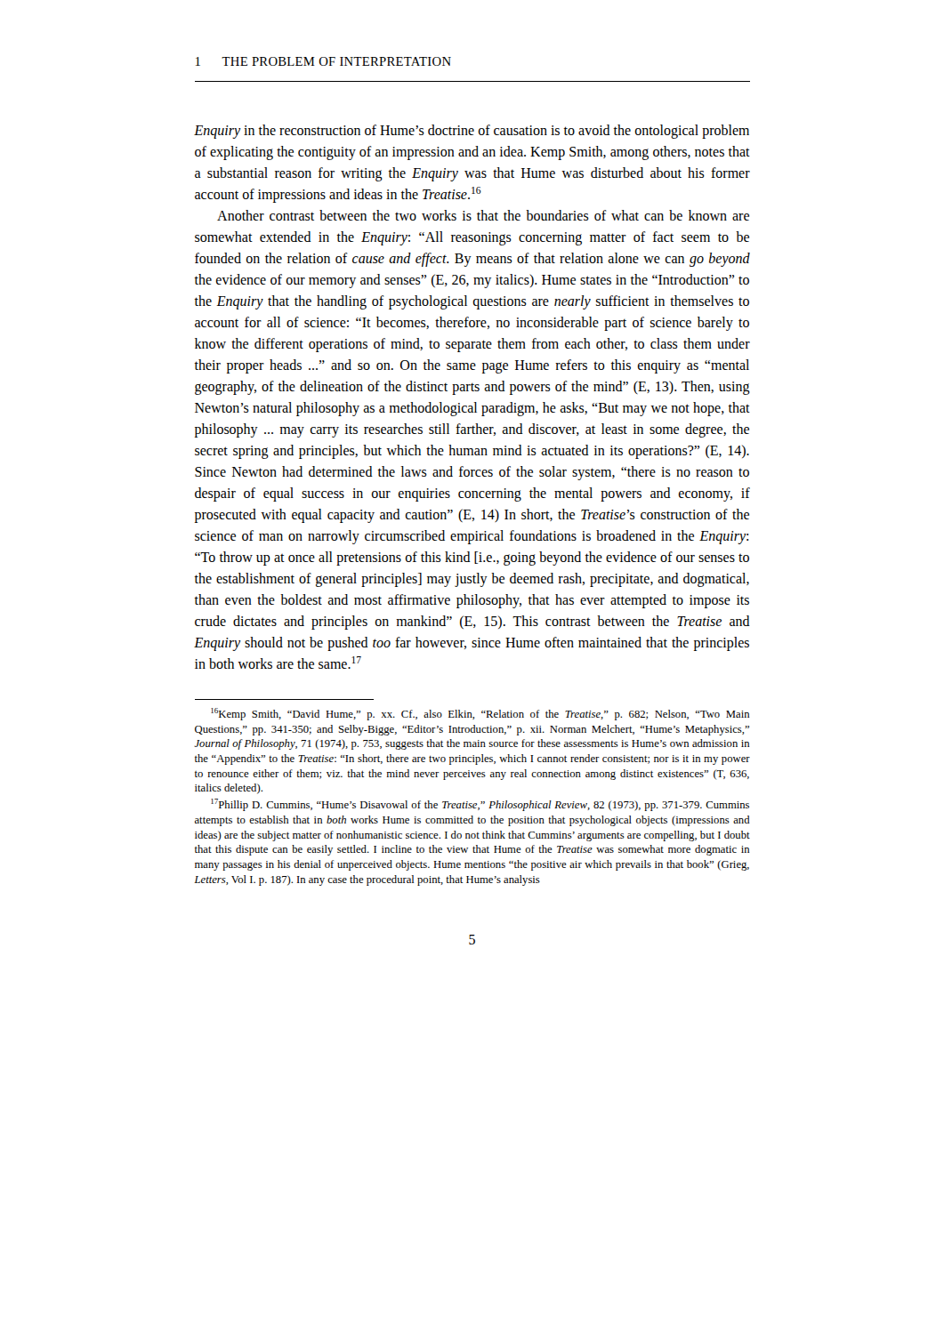1 THE PROBLEM OF INTERPRETATION
Enquiry in the reconstruction of Hume’s doctrine of causation is to avoid the ontological problem of explicating the contiguity of an impression and an idea. Kemp Smith, among others, notes that a substantial reason for writing the Enquiry was that Hume was disturbed about his former account of impressions and ideas in the Treatise.16
Another contrast between the two works is that the boundaries of what can be known are somewhat extended in the Enquiry: “All reasonings concerning matter of fact seem to be founded on the relation of cause and effect. By means of that relation alone we can go beyond the evidence of our memory and senses” (E, 26, my italics). Hume states in the “Introduction” to the Enquiry that the handling of psychological questions are nearly sufficient in themselves to account for all of science: “It becomes, therefore, no inconsiderable part of science barely to know the different operations of mind, to separate them from each other, to class them under their proper heads ...” and so on. On the same page Hume refers to this enquiry as “mental geography, of the delineation of the distinct parts and powers of the mind” (E, 13). Then, using Newton’s natural philosophy as a methodological paradigm, he asks, “But may we not hope, that philosophy ... may carry its researches still farther, and discover, at least in some degree, the secret spring and principles, but which the human mind is actuated in its operations?” (E, 14). Since Newton had determined the laws and forces of the solar system, “there is no reason to despair of equal success in our enquiries concerning the mental powers and economy, if prosecuted with equal capacity and caution” (E, 14) In short, the Treatise’s construction of the science of man on narrowly circumscribed empirical foundations is broadened in the Enquiry: “To throw up at once all pretensions of this kind [i.e., going beyond the evidence of our senses to the establishment of general principles] may justly be deemed rash, precipitate, and dogmatical, than even the boldest and most affirmative philosophy, that has ever attempted to impose its crude dictates and principles on mankind” (E, 15). This contrast between the Treatise and Enquiry should not be pushed too far however, since Hume often maintained that the principles in both works are the same.17
16Kemp Smith, “David Hume,” p. xx. Cf., also Elkin, “Relation of the Treatise,” p. 682; Nelson, “Two Main Questions,” pp. 341-350; and Selby-Bigge, “Editor’s Introduction,” p. xii. Norman Melchert, “Hume’s Metaphysics,” Journal of Philosophy, 71 (1974), p. 753, suggests that the main source for these assessments is Hume’s own admission in the “Appendix” to the Treatise: “In short, there are two principles, which I cannot render consistent; nor is it in my power to renounce either of them; viz. that the mind never perceives any real connection among distinct existences” (T, 636, italics deleted).
17Phillip D. Cummins, “Hume’s Disavowal of the Treatise,” Philosophical Review, 82 (1973), pp. 371-379. Cummins attempts to establish that in both works Hume is committed to the position that psychological objects (impressions and ideas) are the subject matter of nonhumanistic science. I do not think that Cummins’ arguments are compelling, but I doubt that this dispute can be easily settled. I incline to the view that Hume of the Treatise was somewhat more dogmatic in many passages in his denial of unperceived objects. Hume mentions “the positive air which prevails in that book” (Grieg, Letters, Vol I. p. 187). In any case the procedural point, that Hume’s analysis
5